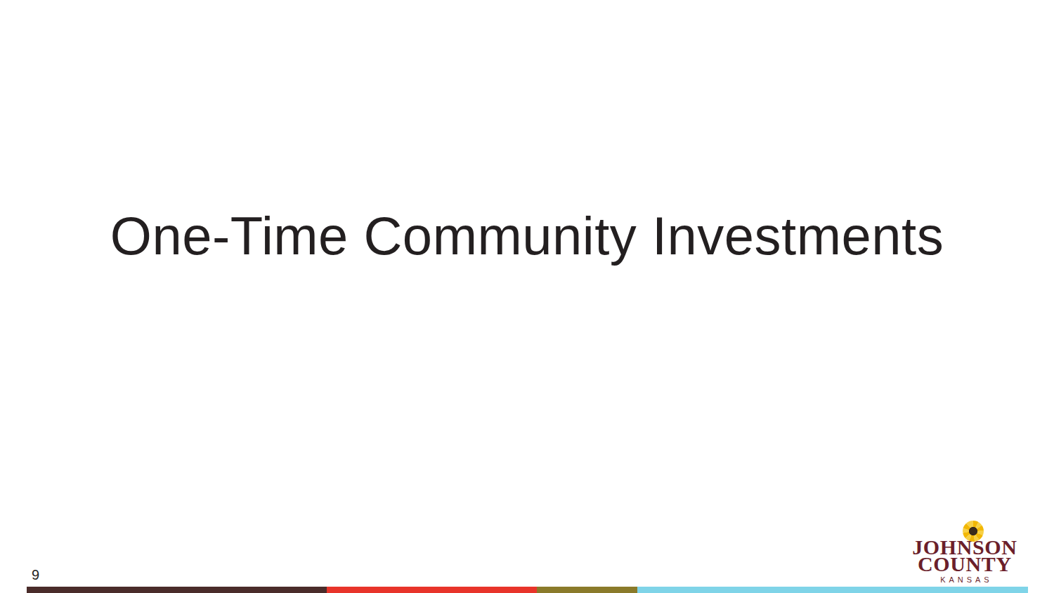One-Time Community Investments
9
JOHNSON
COUNTY
KANSAS